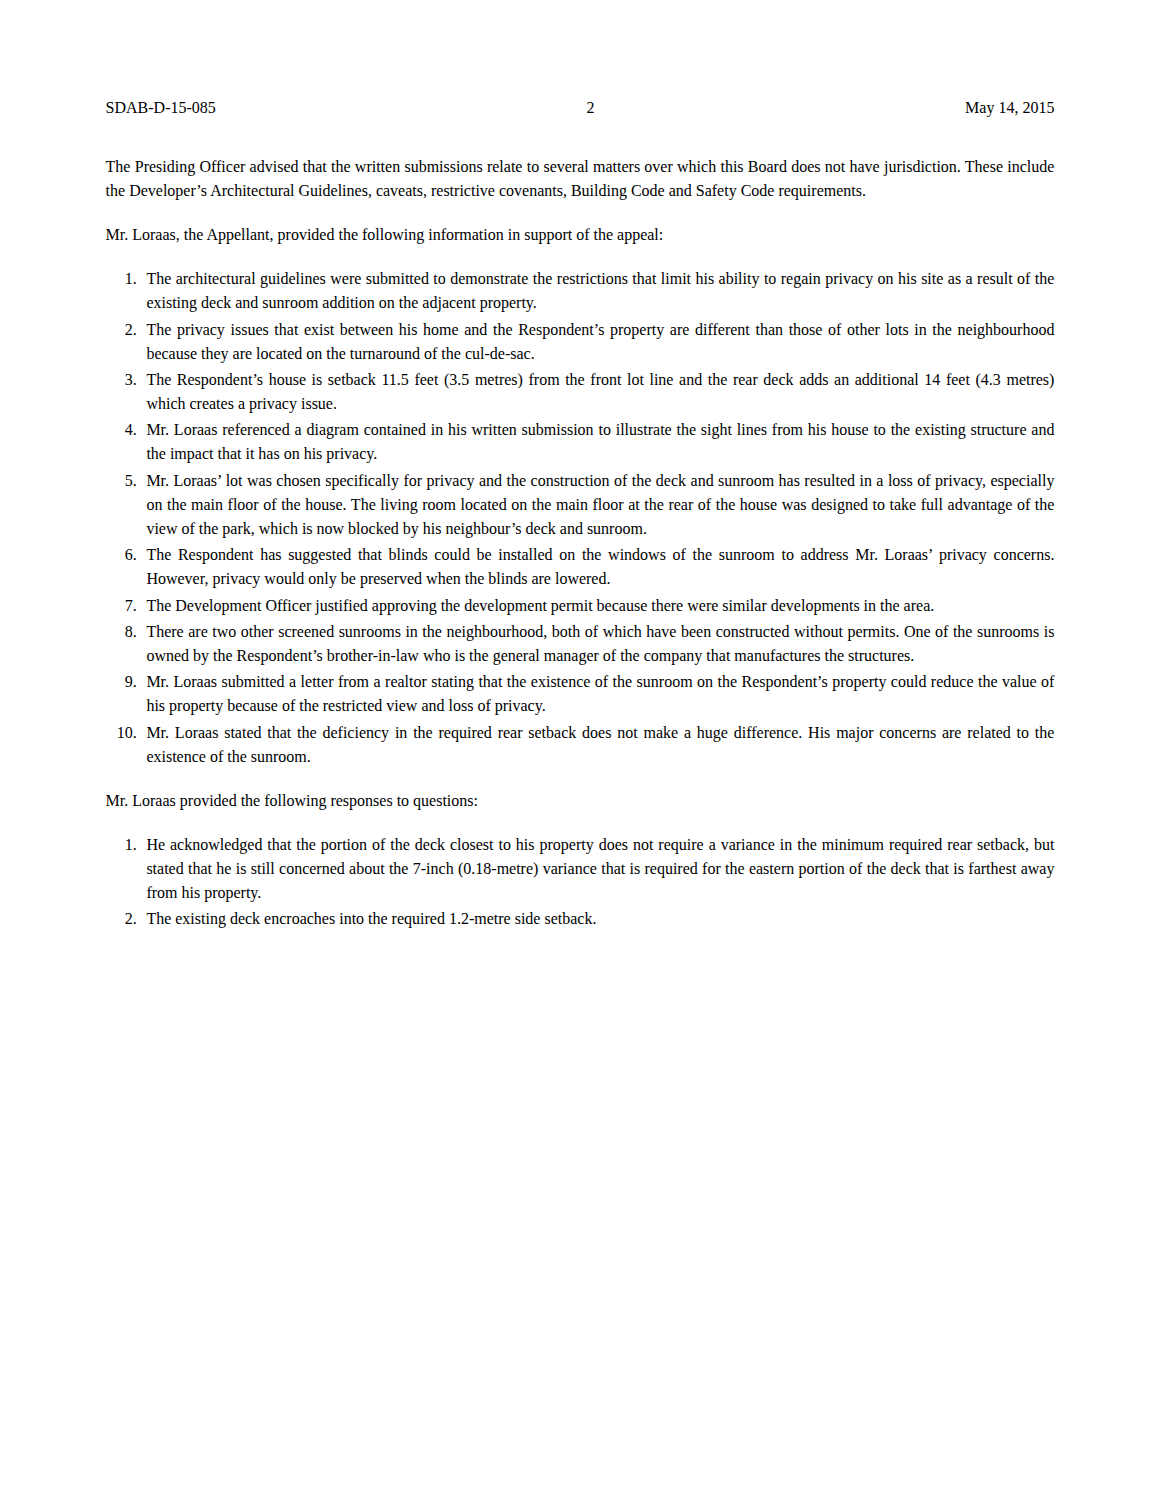SDAB-D-15-085
2
May 14, 2015
The Presiding Officer advised that the written submissions relate to several matters over which this Board does not have jurisdiction. These include the Developer’s Architectural Guidelines, caveats, restrictive covenants, Building Code and Safety Code requirements.
Mr. Loraas, the Appellant, provided the following information in support of the appeal:
The architectural guidelines were submitted to demonstrate the restrictions that limit his ability to regain privacy on his site as a result of the existing deck and sunroom addition on the adjacent property.
The privacy issues that exist between his home and the Respondent’s property are different than those of other lots in the neighbourhood because they are located on the turnaround of the cul-de-sac.
The Respondent’s house is setback 11.5 feet (3.5 metres) from the front lot line and the rear deck adds an additional 14 feet (4.3 metres) which creates a privacy issue.
Mr. Loraas referenced a diagram contained in his written submission to illustrate the sight lines from his house to the existing structure and the impact that it has on his privacy.
Mr. Loraas’ lot was chosen specifically for privacy and the construction of the deck and sunroom has resulted in a loss of privacy, especially on the main floor of the house. The living room located on the main floor at the rear of the house was designed to take full advantage of the view of the park, which is now blocked by his neighbour’s deck and sunroom.
The Respondent has suggested that blinds could be installed on the windows of the sunroom to address Mr. Loraas’ privacy concerns. However, privacy would only be preserved when the blinds are lowered.
The Development Officer justified approving the development permit because there were similar developments in the area.
There are two other screened sunrooms in the neighbourhood, both of which have been constructed without permits. One of the sunrooms is owned by the Respondent’s brother-in-law who is the general manager of the company that manufactures the structures.
Mr. Loraas submitted a letter from a realtor stating that the existence of the sunroom on the Respondent’s property could reduce the value of his property because of the restricted view and loss of privacy.
Mr. Loraas stated that the deficiency in the required rear setback does not make a huge difference. His major concerns are related to the existence of the sunroom.
Mr. Loraas provided the following responses to questions:
He acknowledged that the portion of the deck closest to his property does not require a variance in the minimum required rear setback, but stated that he is still concerned about the 7-inch (0.18-metre) variance that is required for the eastern portion of the deck that is farthest away from his property.
The existing deck encroaches into the required 1.2-metre side setback.